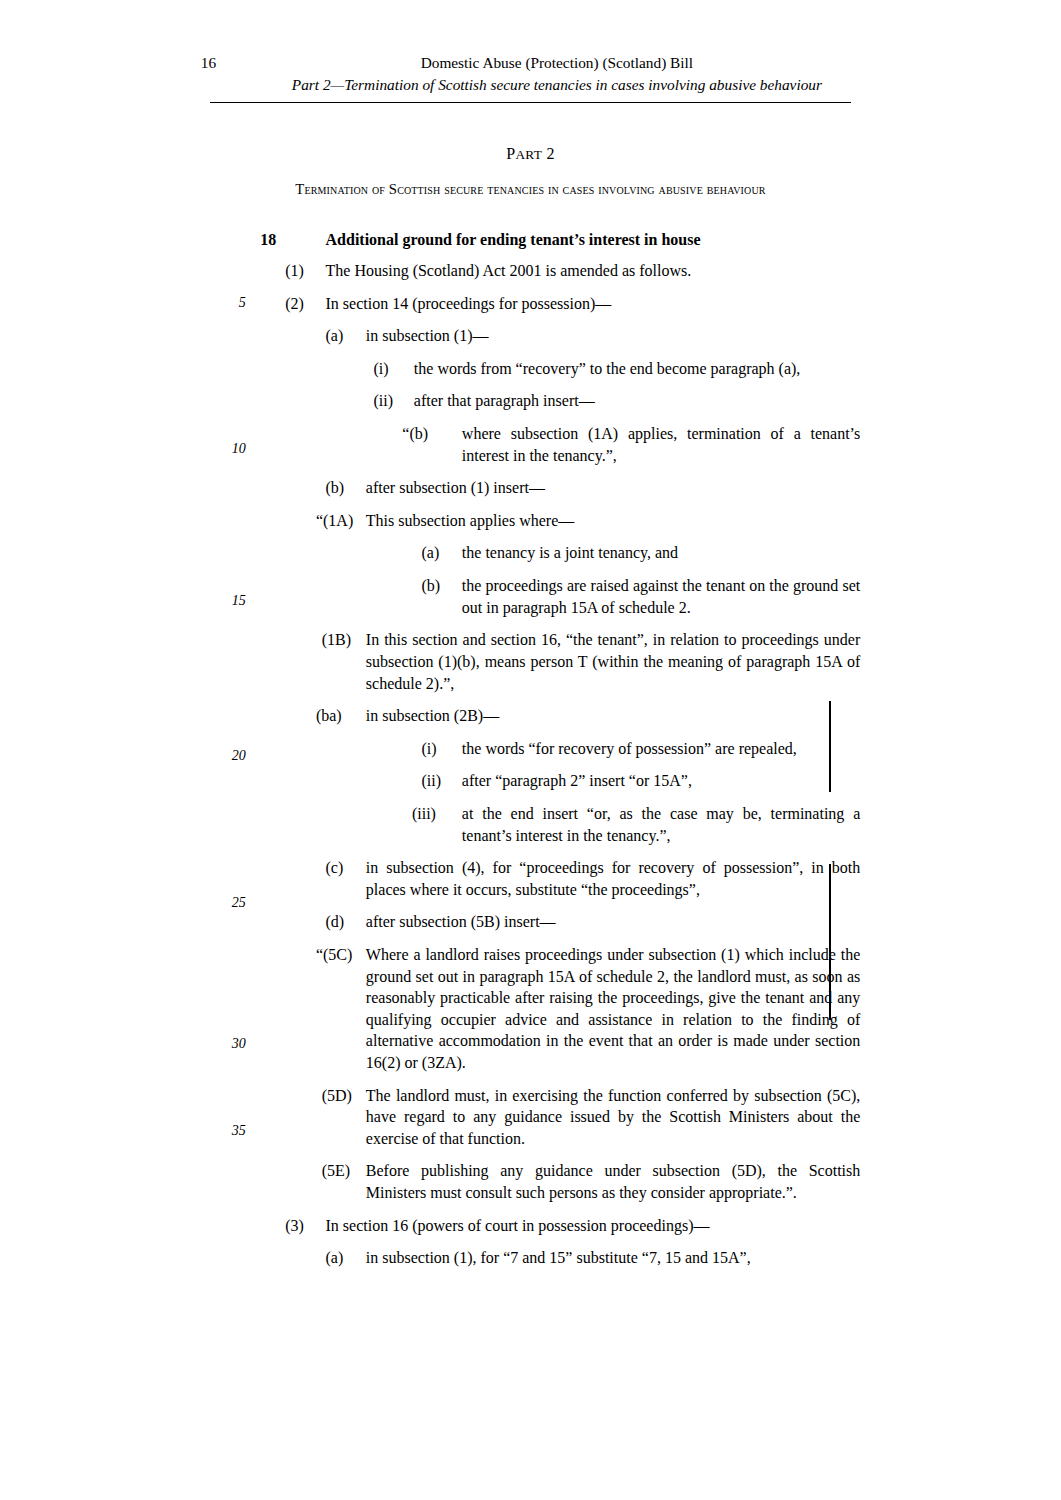16
Domestic Abuse (Protection) (Scotland) Bill
Part 2—Termination of Scottish secure tenancies in cases involving abusive behaviour
PART 2
Termination of Scottish secure tenancies in cases involving abusive behaviour
18 Additional ground for ending tenant’s interest in house
(1) The Housing (Scotland) Act 2001 is amended as follows.
5
(2) In section 14 (proceedings for possession)—
(a) in subsection (1)—
(i) the words from “recovery” to the end become paragraph (a),
(ii) after that paragraph insert—
10
“(b) where subsection (1A) applies, termination of a tenant’s interest in the tenancy.”,
(b) after subsection (1) insert—
“(1A) This subsection applies where—
(a) the tenancy is a joint tenancy, and
15
(b) the proceedings are raised against the tenant on the ground set out in paragraph 15A of schedule 2.
(1B) In this section and section 16, “the tenant”, in relation to proceedings under subsection (1)(b), means person T (within the meaning of paragraph 15A of schedule 2).”,
(ba) in subsection (2B)—
20
(i) the words “for recovery of possession” are repealed,
(ii) after “paragraph 2” insert “or 15A”,
(iii) at the end insert “or, as the case may be, terminating a tenant’s interest in the tenancy.”,
(c) in subsection (4), for “proceedings for recovery of possession”, in both places where it occurs, substitute “the proceedings”,
25
(d) after subsection (5B) insert—
“(5C) Where a landlord raises proceedings under subsection (1) which include the ground set out in paragraph 15A of schedule 2, the landlord must, as soon as reasonably practicable after raising the proceedings, give the tenant and any qualifying occupier advice and assistance in relation to the finding of alternative accommodation in the event that an order is made under section 16(2) or (3ZA).
30
(5D) The landlord must, in exercising the function conferred by subsection (5C), have regard to any guidance issued by the Scottish Ministers about the exercise of that function.
35
(5E) Before publishing any guidance under subsection (5D), the Scottish Ministers must consult such persons as they consider appropriate.”.
(3) In section 16 (powers of court in possession proceedings)—
(a) in subsection (1), for “7 and 15” substitute “7, 15 and 15A”,